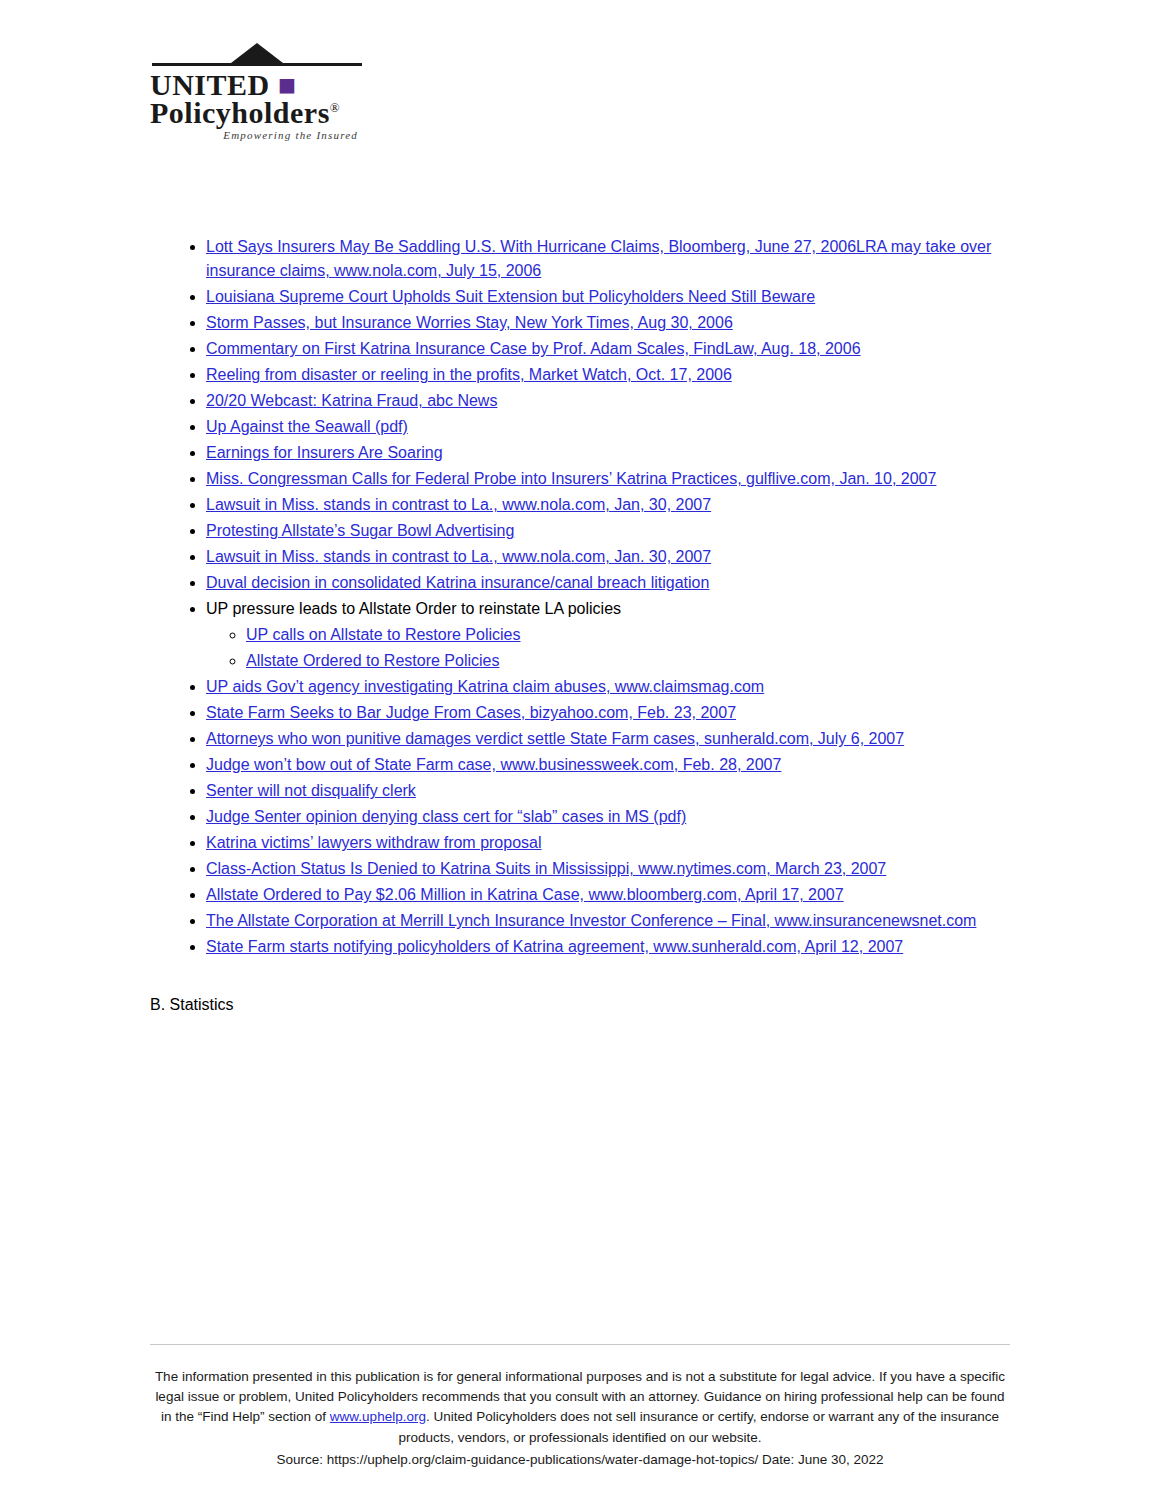UNITED ■ Policyholders® Empowering the Insured
Lott Says Insurers May Be Saddling U.S. With Hurricane Claims, Bloomberg, June 27, 2006LRA may take over insurance claims, www.nola.com, July 15, 2006
Louisiana Supreme Court Upholds Suit Extension but Policyholders Need Still Beware
Storm Passes, but Insurance Worries Stay, New York Times, Aug 30, 2006
Commentary on First Katrina Insurance Case by Prof. Adam Scales, FindLaw, Aug. 18, 2006
Reeling from disaster or reeling in the profits, Market Watch, Oct. 17, 2006
20/20 Webcast: Katrina Fraud, abc News
Up Against the Seawall (pdf)
Earnings for Insurers Are Soaring
Miss. Congressman Calls for Federal Probe into Insurers’ Katrina Practices, gulflive.com, Jan. 10, 2007
Lawsuit in Miss. stands in contrast to La., www.nola.com, Jan, 30, 2007
Protesting Allstate’s Sugar Bowl Advertising
Lawsuit in Miss. stands in contrast to La., www.nola.com, Jan. 30, 2007
Duval decision in consolidated Katrina insurance/canal breach litigation
UP pressure leads to Allstate Order to reinstate LA policies
UP calls on Allstate to Restore Policies
Allstate Ordered to Restore Policies
UP aids Gov’t agency investigating Katrina claim abuses, www.claimsmag.com
State Farm Seeks to Bar Judge From Cases, bizyahoo.com, Feb. 23, 2007
Attorneys who won punitive damages verdict settle State Farm cases, sunherald.com, July 6, 2007
Judge won’t bow out of State Farm case, www.businessweek.com, Feb. 28, 2007
Senter will not disqualify clerk
Judge Senter opinion denying class cert for “slab” cases in MS (pdf)
Katrina victims’ lawyers withdraw from proposal
Class-Action Status Is Denied to Katrina Suits in Mississippi, www.nytimes.com, March 23, 2007
Allstate Ordered to Pay $2.06 Million in Katrina Case, www.bloomberg.com, April 17, 2007
The Allstate Corporation at Merrill Lynch Insurance Investor Conference – Final, www.insurancenewsnet.com
State Farm starts notifying policyholders of Katrina agreement, www.sunherald.com, April 12, 2007
B. Statistics
The information presented in this publication is for general informational purposes and is not a substitute for legal advice. If you have a specific legal issue or problem, United Policyholders recommends that you consult with an attorney. Guidance on hiring professional help can be found in the “Find Help” section of www.uphelp.org. United Policyholders does not sell insurance or certify, endorse or warrant any of the insurance products, vendors, or professionals identified on our website.
Source: https://uphelp.org/claim-guidance-publications/water-damage-hot-topics/ Date: June 30, 2022